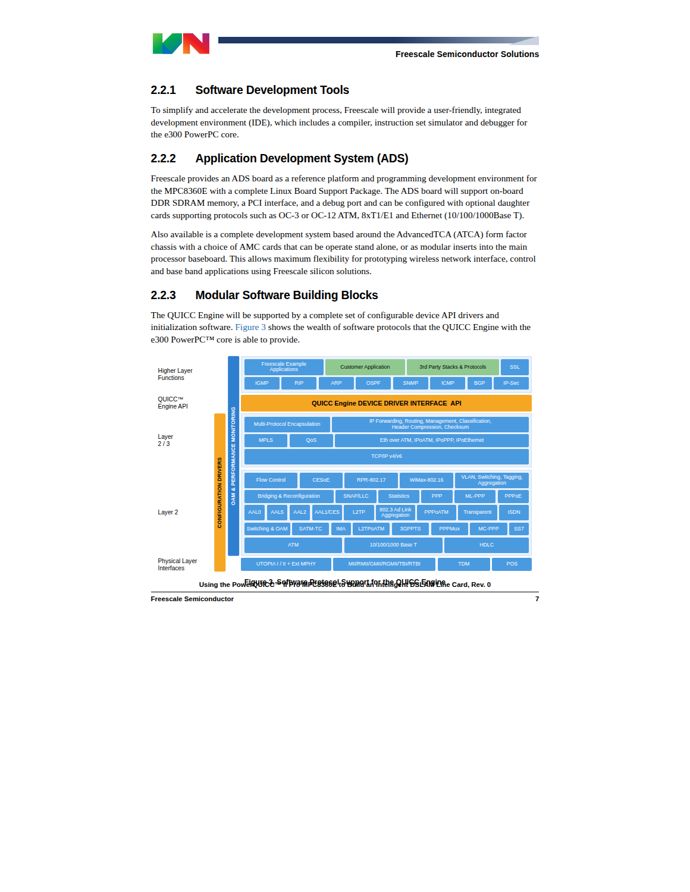Freescale Semiconductor Solutions
2.2.1 Software Development Tools
To simplify and accelerate the development process, Freescale will provide a user-friendly, integrated development environment (IDE), which includes a compiler, instruction set simulator and debugger for the e300 PowerPC core.
2.2.2 Application Development System (ADS)
Freescale provides an ADS board as a reference platform and programming development environment for the MPC8360E with a complete Linux Board Support Package. The ADS board will support on-board DDR SDRAM memory, a PCI interface, and a debug port and can be configured with optional daughter cards supporting protocols such as OC-3 or OC-12 ATM, 8xT1/E1 and Ethernet (10/100/1000Base T).
Also available is a complete development system based around the AdvancedTCA (ATCA) form factor chassis with a choice of AMC cards that can be operate stand alone, or as modular inserts into the main processor baseboard. This allows maximum flexibility for prototyping wireless network interface, control and base band applications using Freescale silicon solutions.
2.2.3 Modular Software Building Blocks
The QUICC Engine will be supported by a complete set of configurable device API drivers and initialization software. Figure 3 shows the wealth of software protocols that the QUICC Engine with the e300 PowerPC™ core is able to provide.
Higher Layer
Functions
OAM & PERFORMANCE MONITORING
Freescale Example
Applications
Customer Application
3rd Party Stacks & Protocols
SSL
IGMP
RIP
ARP
OSPF
SNMP
ICMP
BGP
IP-Sec
QUICC™
Engine API
QUICC Engine DEVICE DRIVER INTERFACE API
Layer
2 / 3
CONFIGURATION DRIVERS
Multi-Protocol Encapsulation
IP Forwarding, Routing, Management, Classification,
Header Compression, Checksum
MPLS
QoS
Eth over ATM, IPoATM, IPoPPP, IPoEthernet
TCP/IP v4/v6
Layer 2
Flow Control
CESoE
RPR-802.17
WiMax-802.16
VLAN, Switching, Tagging,
Aggregation
Bridging & Reconfiguration
SNAP/LLC
Statistics
PPP
ML-PPP
PPPoE
AAL0
AAL5
AAL2
AAL1/CES
L2TP
802.3 Ad Link
Aggregation
PPPoATM
Transparent
ISDN
Switching & OAM
SATM-TC
IMA
L2TPoATM
3GPPTS
PPPMux
MC-PPP
SS7
ATM
10/100/1000 Base T
HDLC
Physical Layer
Interfaces
UTOPIA I / II + Ext MPHY
MII/RMII/GMII/RGMII/TBI/RTBI
TDM
POS
Figure 3. Software Protocol Support for the QUICC Engine
Using the PowerQUICC™ II Pro MPC8360E to Build an Intelligent DSLAM Line Card, Rev. 0
Freescale Semiconductor
7